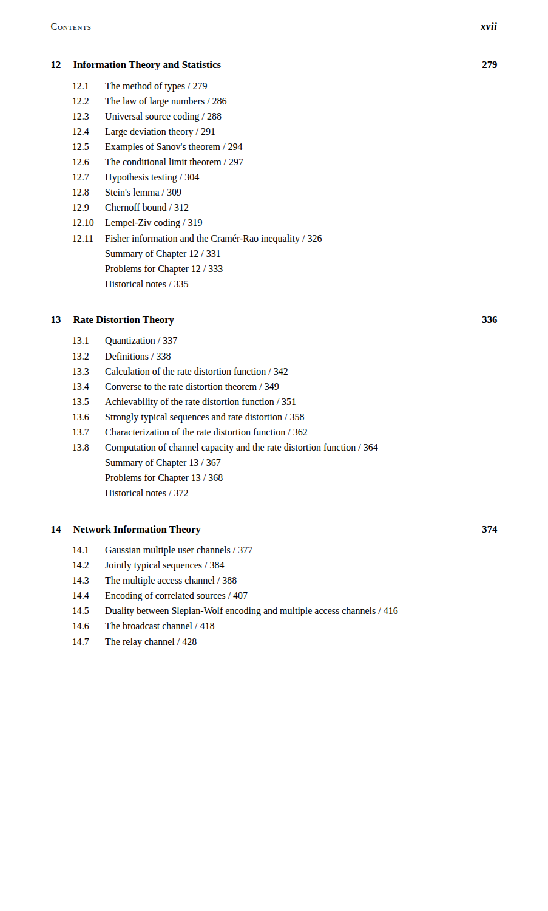Contents xvii
12 Information Theory and Statistics 279
12.1 The method of types / 279
12.2 The law of large numbers / 286
12.3 Universal source coding / 288
12.4 Large deviation theory / 291
12.5 Examples of Sanov's theorem / 294
12.6 The conditional limit theorem / 297
12.7 Hypothesis testing / 304
12.8 Stein's lemma / 309
12.9 Chernoff bound / 312
12.10 Lempel-Ziv coding / 319
12.11 Fisher information and the Cramér-Rao inequality / 326
Summary of Chapter 12 / 331
Problems for Chapter 12 / 333
Historical notes / 335
13 Rate Distortion Theory 336
13.1 Quantization / 337
13.2 Definitions / 338
13.3 Calculation of the rate distortion function / 342
13.4 Converse to the rate distortion theorem / 349
13.5 Achievability of the rate distortion function / 351
13.6 Strongly typical sequences and rate distortion / 358
13.7 Characterization of the rate distortion function / 362
13.8 Computation of channel capacity and the rate distortion function / 364
Summary of Chapter 13 / 367
Problems for Chapter 13 / 368
Historical notes / 372
14 Network Information Theory 374
14.1 Gaussian multiple user channels / 377
14.2 Jointly typical sequences / 384
14.3 The multiple access channel / 388
14.4 Encoding of correlated sources / 407
14.5 Duality between Slepian-Wolf encoding and multiple access channels / 416
14.6 The broadcast channel / 418
14.7 The relay channel / 428